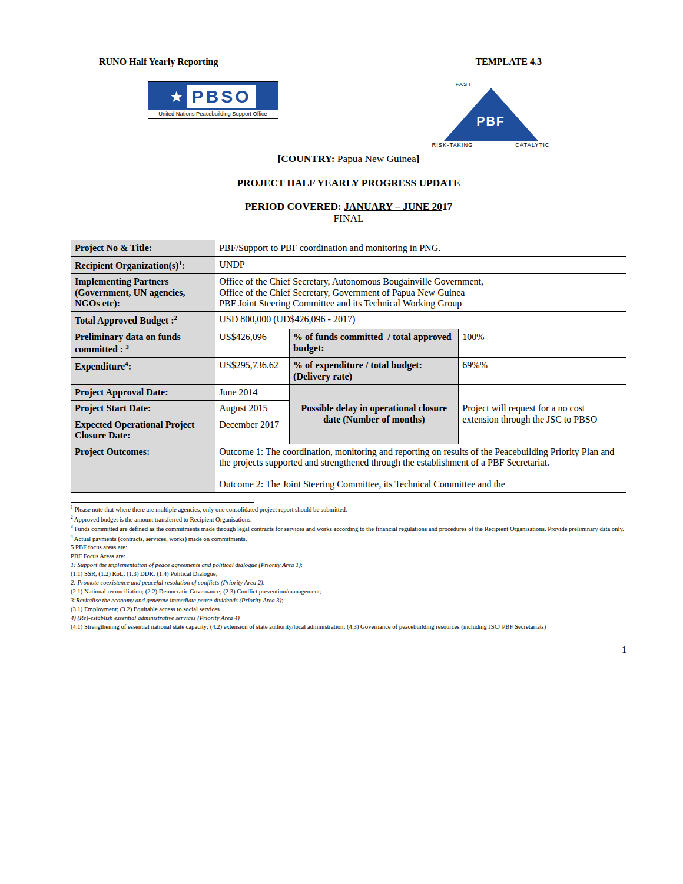RUNO Half Yearly Reporting TEMPLATE 4.3
★ PBSO
United Nations Peacebuilding Support Office
FAST
PBF
RISK-TAKING CATALYTIC
[COUNTRY: Papua New Guinea]
PROJECT HALF YEARLY PROGRESS UPDATE
PERIOD COVERED: JANUARY – JUNE 2017
FINAL
| Project No & Title: | PBF/Support to PBF coordination and monitoring in PNG. |
| Recipient Organization(s) 1 : | UNDP |
| Implementing Partners (Government, UN agencies, NGOs etc): | Office of the Chief Secretary, Autonomous Bougainville Government, Office of the Chief Secretary, Government of Papua New Guinea PBF Joint Steering Committee and its Technical Working Group |
| Total Approved Budget : 2 | USD 800,000 (UD$426,096 - 2017) |
| Preliminary data on funds committed : 3 | US$426,096 | % of funds committed / total approved budget: | 100% |
| Expenditure 4 : | US$295,736.62 | % of expenditure / total budget: (Delivery rate) | 69%% |
| Project Approval Date: | June 2014 | Possible delay in operational closure date (Number of months) | Project will request for a no cost extension through the JSC to PBSO |
| Project Start Date: | August 2015 |
| Expected Operational Project Closure Date: | December 2017 |
| Project Outcomes: | Outcome 1: The coordination, monitoring and reporting on results of the Peacebuilding Priority Plan and the projects supported and strengthened through the establishment of a PBF Secretariat. Outcome 2: The Joint Steering Committee, its Technical Committee and the |
1 Please note that where there are multiple agencies, only one consolidated project report should be submitted.
2 Approved budget is the amount transferred to Recipient Organisations.
3 Funds committed are defined as the commitments made through legal contracts for services and works according to the financial regulations and procedures of the Recipient Organisations. Provide preliminary data only.
4 Actual payments (contracts, services, works) made on commitments.
5 PBF focus areas are:
PBF Focus Areas are:
1: Support the implementation of peace agreements and political dialogue (Priority Area 1):
(1.1) SSR, (1.2) RoL; (1.3) DDR; (1.4) Political Dialogue;
2: Promote coexistence and peaceful resolution of conflicts (Priority Area 2):
(2.1) National reconciliation; (2.2) Democratic Governance; (2.3) Conflict prevention/management;
3:Revitalise the economy and generate immediate peace dividends (Priority Area 3);
(3.1) Employment; (3.2) Equitable access to social services
4) (Re)-establish essential administrative services (Priority Area 4)
(4.1) Strengthening of essential national state capacity; (4.2) extension of state authority/local administration; (4.3) Governance of peacebuilding resources (including JSC/ PBF Secretariats)
1